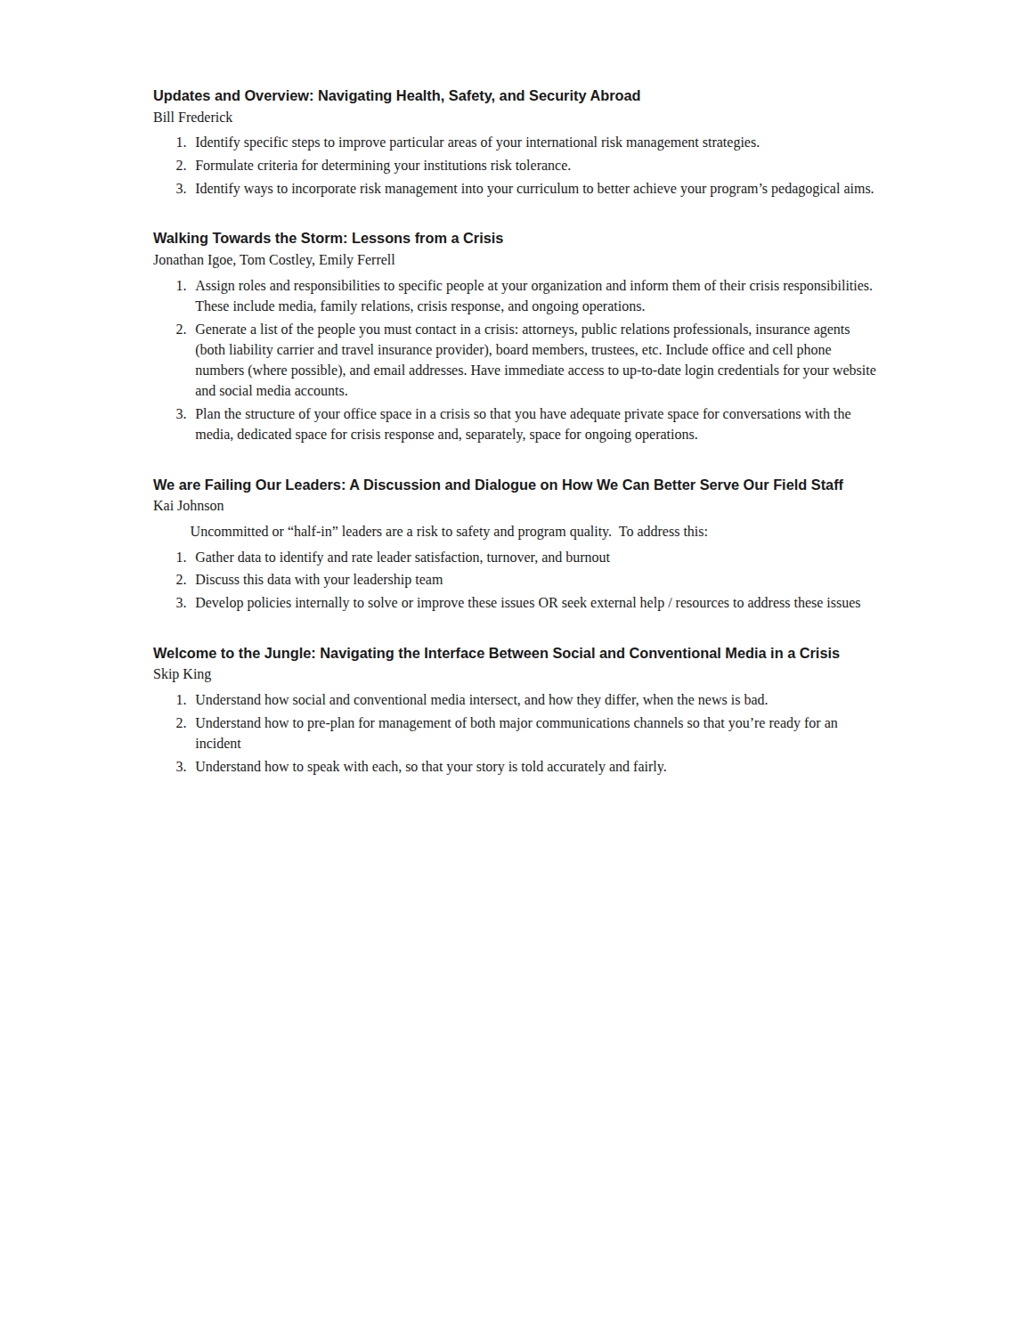Updates and Overview: Navigating Health, Safety, and Security Abroad
Bill Frederick
Identify specific steps to improve particular areas of your international risk management strategies.
Formulate criteria for determining your institutions risk tolerance.
Identify ways to incorporate risk management into your curriculum to better achieve your program’s pedagogical aims.
Walking Towards the Storm: Lessons from a Crisis
Jonathan Igoe, Tom Costley, Emily Ferrell
Assign roles and responsibilities to specific people at your organization and inform them of their crisis responsibilities. These include media, family relations, crisis response, and ongoing operations.
Generate a list of the people you must contact in a crisis: attorneys, public relations professionals, insurance agents (both liability carrier and travel insurance provider), board members, trustees, etc. Include office and cell phone numbers (where possible), and email addresses. Have immediate access to up-to-date login credentials for your website and social media accounts.
Plan the structure of your office space in a crisis so that you have adequate private space for conversations with the media, dedicated space for crisis response and, separately, space for ongoing operations.
We are Failing Our Leaders: A Discussion and Dialogue on How We Can Better Serve Our Field Staff
Kai Johnson
Uncommitted or “half-in” leaders are a risk to safety and program quality. To address this:
Gather data to identify and rate leader satisfaction, turnover, and burnout
Discuss this data with your leadership team
Develop policies internally to solve or improve these issues OR seek external help / resources to address these issues
Welcome to the Jungle: Navigating the Interface Between Social and Conventional Media in a Crisis
Skip King
Understand how social and conventional media intersect, and how they differ, when the news is bad.
Understand how to pre-plan for management of both major communications channels so that you’re ready for an incident
Understand how to speak with each, so that your story is told accurately and fairly.